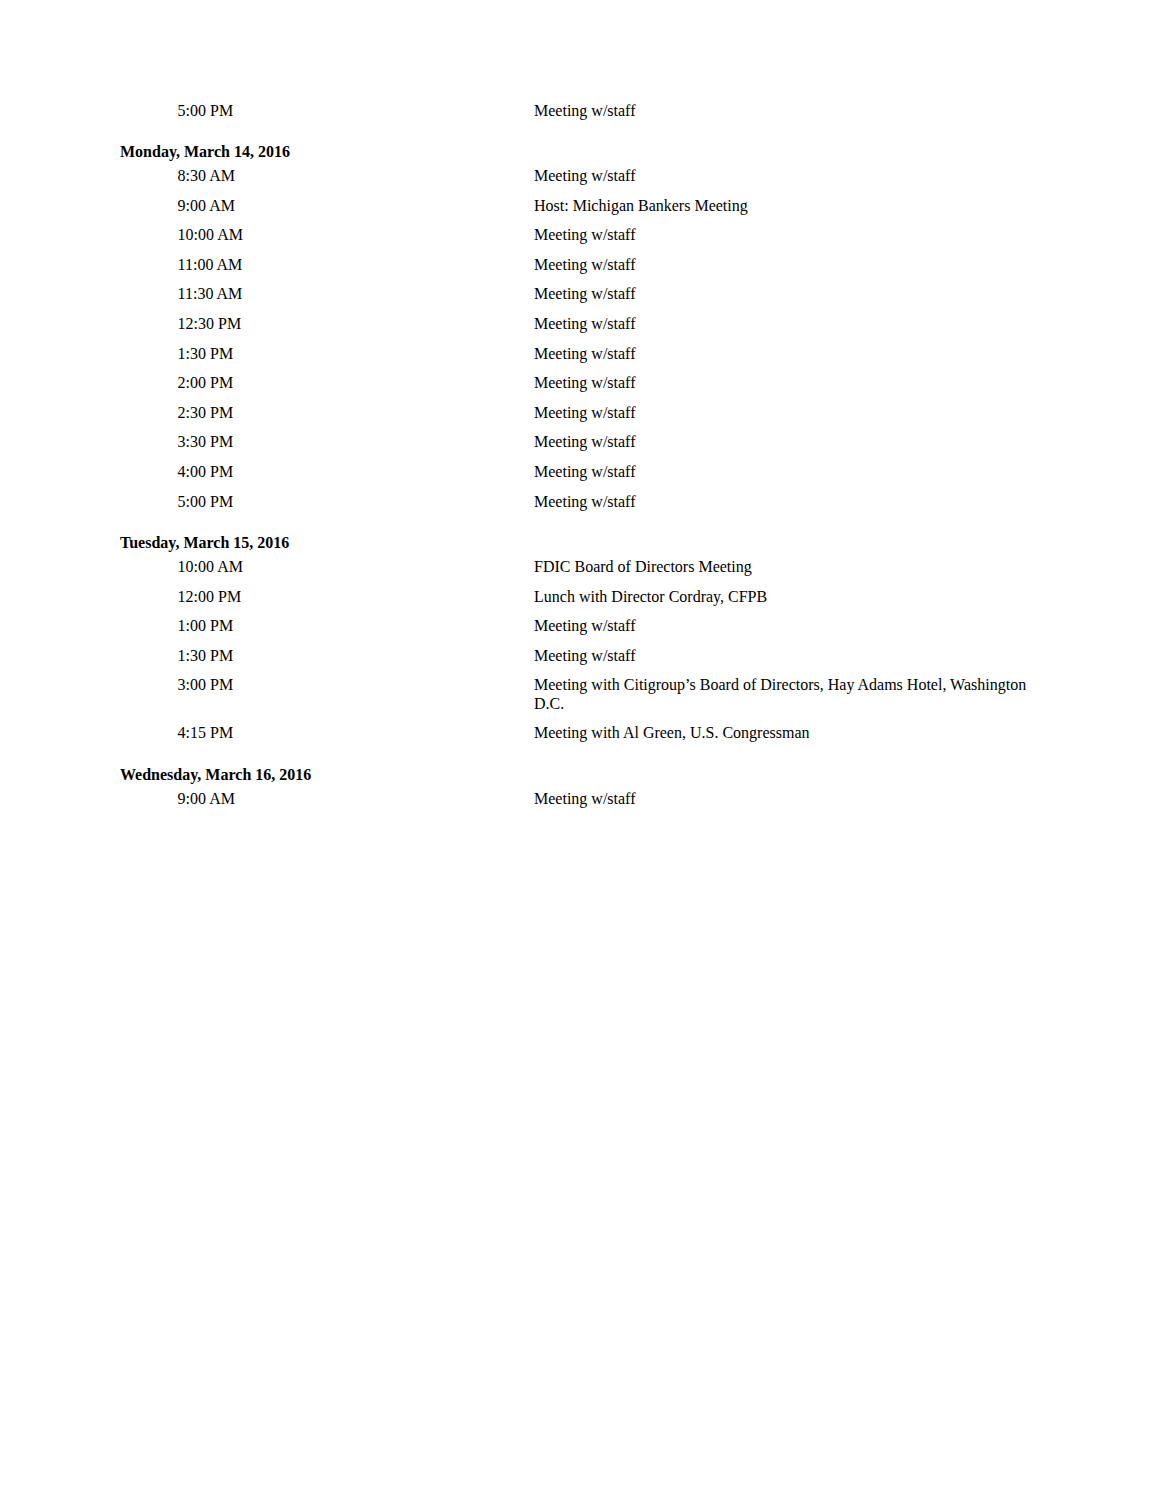| 5:00 PM | Meeting w/staff |
| Monday, March 14, 2016 |
| 8:30 AM | Meeting w/staff |
| 9:00 AM | Host: Michigan Bankers Meeting |
| 10:00 AM | Meeting w/staff |
| 11:00 AM | Meeting w/staff |
| 11:30 AM | Meeting w/staff |
| 12:30 PM | Meeting w/staff |
| 1:30 PM | Meeting w/staff |
| 2:00 PM | Meeting w/staff |
| 2:30 PM | Meeting w/staff |
| 3:30 PM | Meeting w/staff |
| 4:00 PM | Meeting w/staff |
| 5:00 PM | Meeting w/staff |
| Tuesday, March 15, 2016 |
| 10:00 AM | FDIC Board of Directors Meeting |
| 12:00 PM | Lunch with Director Cordray, CFPB |
| 1:00 PM | Meeting w/staff |
| 1:30 PM | Meeting w/staff |
| 3:00 PM | Meeting with Citigroup’s Board of Directors, Hay Adams Hotel, Washington D.C. |
| 4:15 PM | Meeting with Al Green, U.S. Congressman |
| Wednesday, March 16, 2016 |
| 9:00 AM | Meeting w/staff |